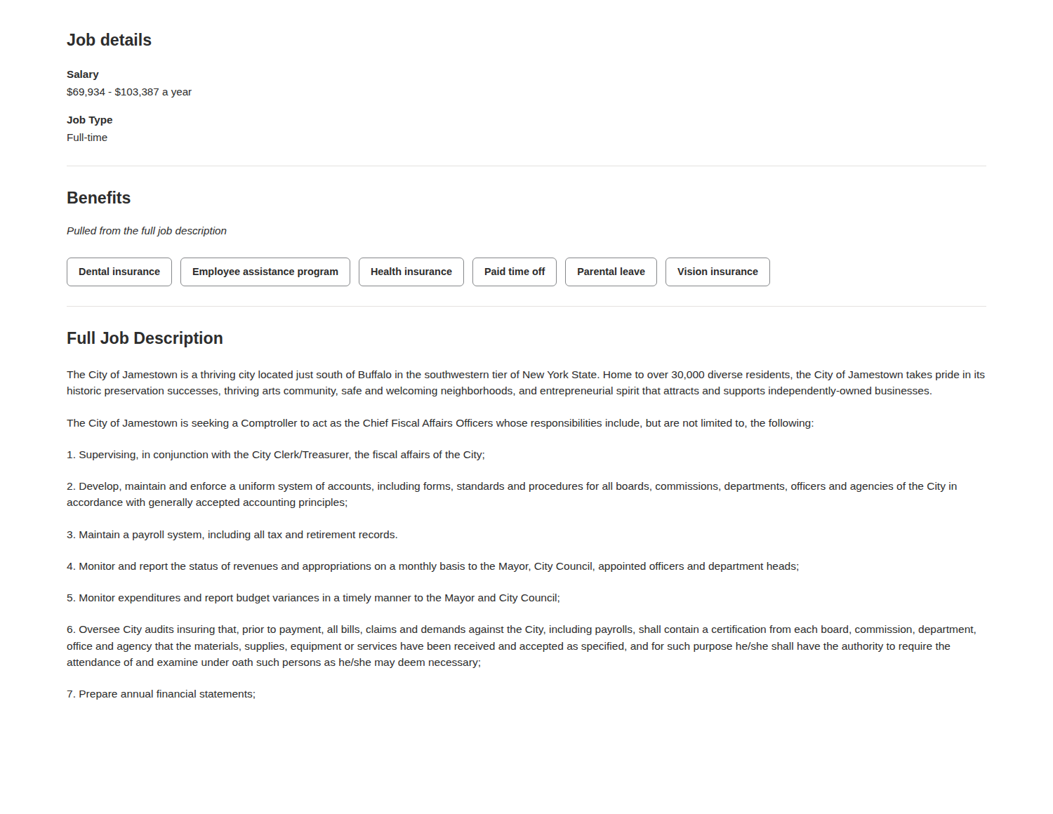Job details
Salary
$69,934 - $103,387 a year
Job Type
Full-time
Benefits
Pulled from the full job description
Dental insurance
Employee assistance program
Health insurance
Paid time off
Parental leave
Vision insurance
Full Job Description
The City of Jamestown is a thriving city located just south of Buffalo in the southwestern tier of New York State. Home to over 30,000 diverse residents, the City of Jamestown takes pride in its historic preservation successes, thriving arts community, safe and welcoming neighborhoods, and entrepreneurial spirit that attracts and supports independently-owned businesses.
The City of Jamestown is seeking a Comptroller to act as the Chief Fiscal Affairs Officers whose responsibilities include, but are not limited to, the following:
1. Supervising, in conjunction with the City Clerk/Treasurer, the fiscal affairs of the City;
2. Develop, maintain and enforce a uniform system of accounts, including forms, standards and procedures for all boards, commissions, departments, officers and agencies of the City in accordance with generally accepted accounting principles;
3. Maintain a payroll system, including all tax and retirement records.
4. Monitor and report the status of revenues and appropriations on a monthly basis to the Mayor, City Council, appointed officers and department heads;
5. Monitor expenditures and report budget variances in a timely manner to the Mayor and City Council;
6. Oversee City audits insuring that, prior to payment, all bills, claims and demands against the City, including payrolls, shall contain a certification from each board, commission, department, office and agency that the materials, supplies, equipment or services have been received and accepted as specified, and for such purpose he/she shall have the authority to require the attendance of and examine under oath such persons as he/she may deem necessary;
7. Prepare annual financial statements;